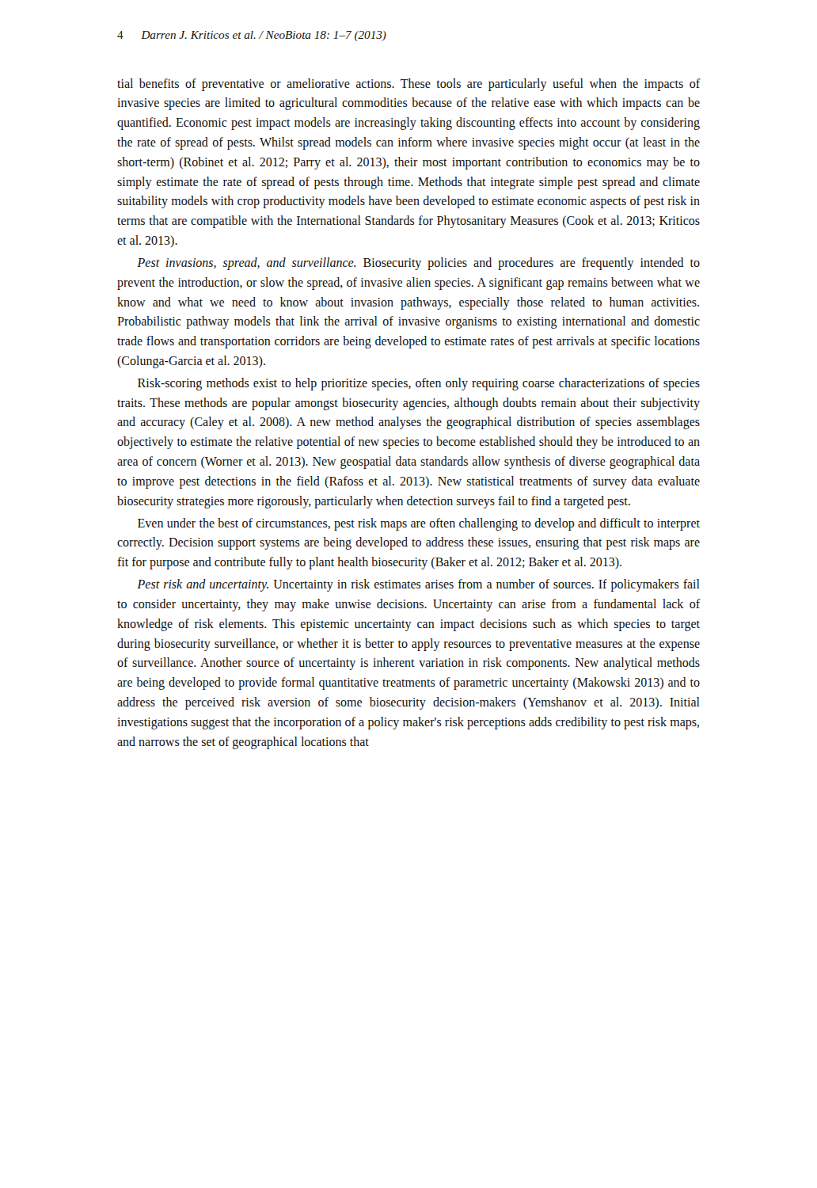4 Darren J. Kriticos et al. / NeoBiota 18: 1–7 (2013)
tial benefits of preventative or ameliorative actions. These tools are particularly useful when the impacts of invasive species are limited to agricultural commodities because of the relative ease with which impacts can be quantified. Economic pest impact models are increasingly taking discounting effects into account by considering the rate of spread of pests. Whilst spread models can inform where invasive species might occur (at least in the short-term) (Robinet et al. 2012; Parry et al. 2013), their most important contribution to economics may be to simply estimate the rate of spread of pests through time. Methods that integrate simple pest spread and climate suitability models with crop productivity models have been developed to estimate economic aspects of pest risk in terms that are compatible with the International Standards for Phytosanitary Measures (Cook et al. 2013; Kriticos et al. 2013).
Pest invasions, spread, and surveillance. Biosecurity policies and procedures are frequently intended to prevent the introduction, or slow the spread, of invasive alien species. A significant gap remains between what we know and what we need to know about invasion pathways, especially those related to human activities. Probabilistic pathway models that link the arrival of invasive organisms to existing international and domestic trade flows and transportation corridors are being developed to estimate rates of pest arrivals at specific locations (Colunga-Garcia et al. 2013).
Risk-scoring methods exist to help prioritize species, often only requiring coarse characterizations of species traits. These methods are popular amongst biosecurity agencies, although doubts remain about their subjectivity and accuracy (Caley et al. 2008). A new method analyses the geographical distribution of species assemblages objectively to estimate the relative potential of new species to become established should they be introduced to an area of concern (Worner et al. 2013). New geospatial data standards allow synthesis of diverse geographical data to improve pest detections in the field (Rafoss et al. 2013). New statistical treatments of survey data evaluate biosecurity strategies more rigorously, particularly when detection surveys fail to find a targeted pest.
Even under the best of circumstances, pest risk maps are often challenging to develop and difficult to interpret correctly. Decision support systems are being developed to address these issues, ensuring that pest risk maps are fit for purpose and contribute fully to plant health biosecurity (Baker et al. 2012; Baker et al. 2013).
Pest risk and uncertainty. Uncertainty in risk estimates arises from a number of sources. If policymakers fail to consider uncertainty, they may make unwise decisions. Uncertainty can arise from a fundamental lack of knowledge of risk elements. This epistemic uncertainty can impact decisions such as which species to target during biosecurity surveillance, or whether it is better to apply resources to preventative measures at the expense of surveillance. Another source of uncertainty is inherent variation in risk components. New analytical methods are being developed to provide formal quantitative treatments of parametric uncertainty (Makowski 2013) and to address the perceived risk aversion of some biosecurity decision-makers (Yemshanov et al. 2013). Initial investigations suggest that the incorporation of a policy maker's risk perceptions adds credibility to pest risk maps, and narrows the set of geographical locations that